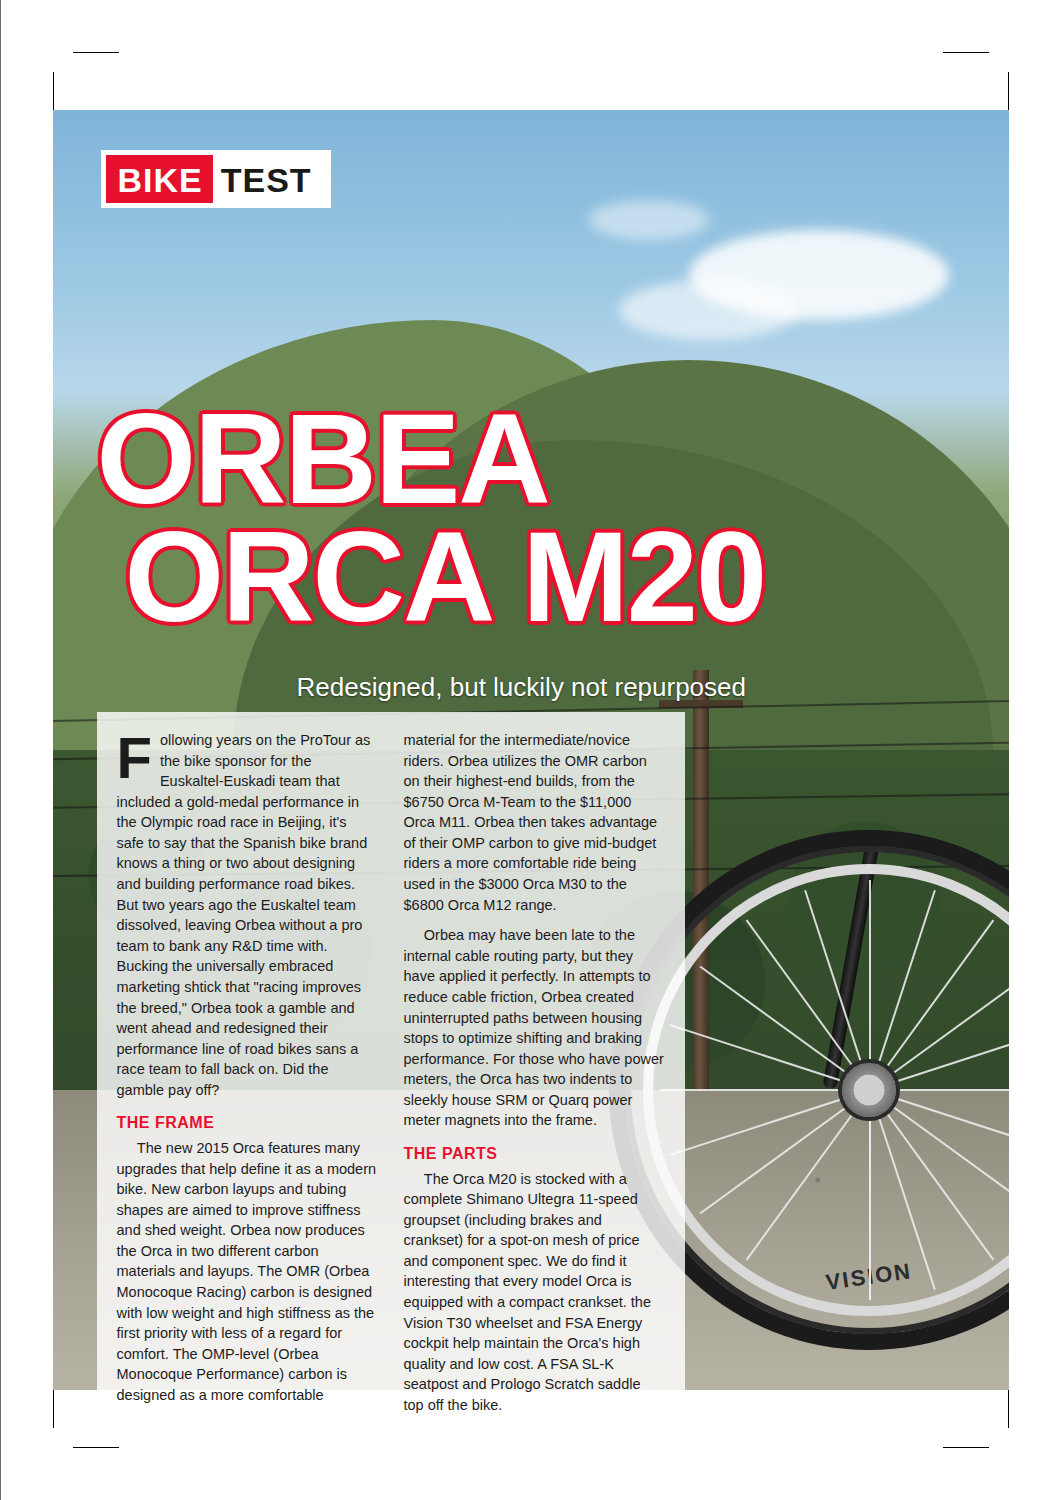BIKE TEST
ORBEAORCA M20
Redesigned, but luckily not repurposed
Following years on the ProTour as the bike sponsor for the Euskaltel-Euskadi team that included a gold-medal performance in the Olympic road race in Beijing, it's safe to say that the Spanish bike brand knows a thing or two about designing and building performance road bikes. But two years ago the Euskaltel team dissolved, leaving Orbea without a pro team to bank any R&D time with. Bucking the universally embraced marketing shtick that "racing improves the breed," Orbea took a gamble and went ahead and redesigned their performance line of road bikes sans a race team to fall back on. Did the gamble pay off?
THE FRAME
The new 2015 Orca features many upgrades that help define it as a modern bike. New carbon layups and tubing shapes are aimed to improve stiffness and shed weight. Orbea now produces the Orca in two different carbon materials and layups. The OMR (Orbea Monocoque Racing) carbon is designed with low weight and high stiffness as the first priority with less of a regard for comfort. The OMP-level (Orbea Monocoque Performance) carbon is designed as a more comfortable material for the intermediate/novice riders. Orbea utilizes the OMR carbon on their highest-end builds, from the $6750 Orca M-Team to the $11,000 Orca M11. Orbea then takes advantage of their OMP carbon to give mid-budget riders a more comfortable ride being used in the $3000 Orca M30 to the $6800 Orca M12 range.
Orbea may have been late to the internal cable routing party, but they have applied it perfectly. In attempts to reduce cable friction, Orbea created uninterrupted paths between housing stops to optimize shifting and braking performance. For those who have power meters, the Orca has two indents to sleekly house SRM or Quarq power meter magnets into the frame.
THE PARTS
The Orca M20 is stocked with a complete Shimano Ultegra 11-speed groupset (including brakes and crankset) for a spot-on mesh of price and component spec. We do find it interesting that every model Orca is equipped with a compact crankset. the Vision T30 wheelset and FSA Energy cockpit help maintain the Orca's high quality and low cost. A FSA SL-K seatpost and Prologo Scratch saddle top off the bike.